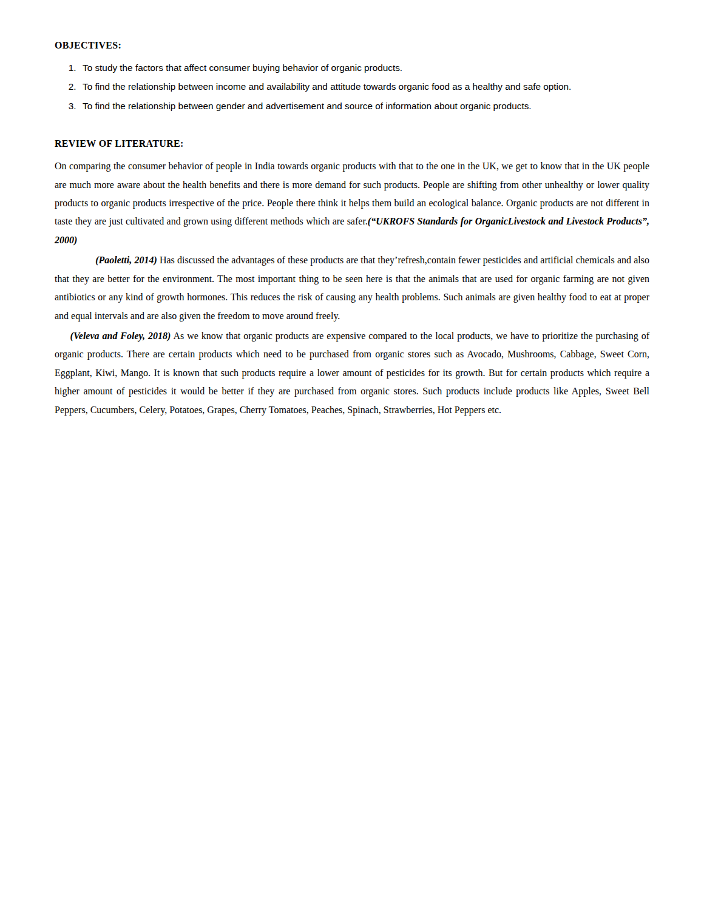OBJECTIVES:
To study the factors that affect consumer buying behavior of organic products.
To find the relationship between income and availability and attitude towards organic food as a healthy and safe option.
To find the relationship between gender and advertisement and source of information about organic products.
REVIEW OF LITERATURE:
On comparing the consumer behavior of people in India towards organic products with that to the one in the UK, we get to know that in the UK people are much more aware about the health benefits and there is more demand for such products. People are shifting from other unhealthy or lower quality products to organic products irrespective of the price. People there think it helps them build an ecological balance. Organic products are not different in taste they are just cultivated and grown using different methods which are safer.(“UKROFS Standards for OrganicLivestock and Livestock Products”, 2000)
(Paoletti, 2014) Has discussed the advantages of these products are that they’refresh,contain fewer pesticides and artificial chemicals and also that they are better for the environment. The most important thing to be seen here is that the animals that are used for organic farming are not given antibiotics or any kind of growth hormones. This reduces the risk of causing any health problems. Such animals are given healthy food to eat at proper and equal intervals and are also given the freedom to move around freely.
(Veleva and Foley, 2018) As we know that organic products are expensive compared to the local products, we have to prioritize the purchasing of organic products. There are certain products which need to be purchased from organic stores such as Avocado, Mushrooms, Cabbage, Sweet Corn, Eggplant, Kiwi, Mango. It is known that such products require a lower amount of pesticides for its growth. But for certain products which require a higher amount of pesticides it would be better if they are purchased from organic stores. Such products include products like Apples, Sweet Bell Peppers, Cucumbers, Celery, Potatoes, Grapes, Cherry Tomatoes, Peaches, Spinach, Strawberries, Hot Peppers etc.